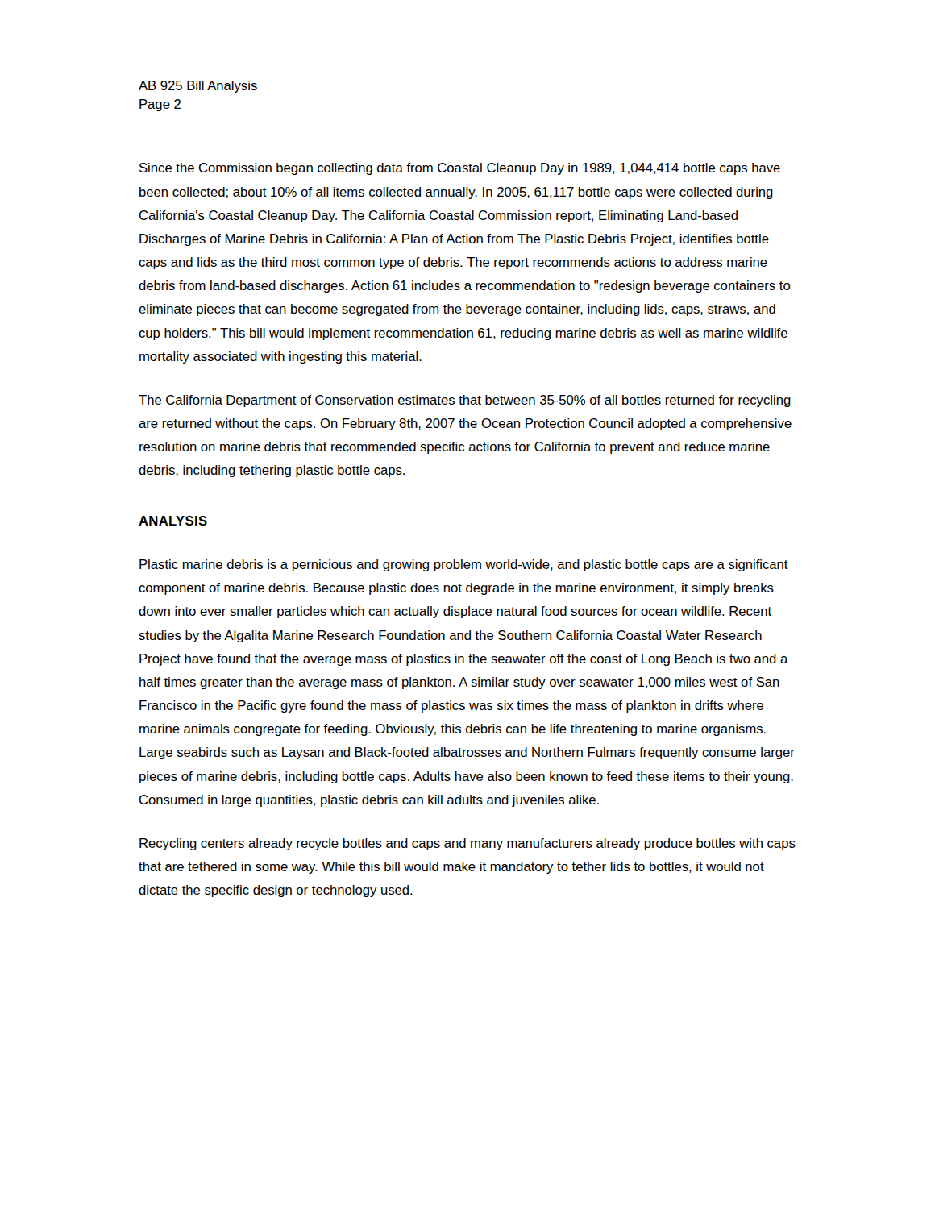AB 925 Bill Analysis
Page 2
Since the Commission began collecting data from Coastal Cleanup Day in 1989, 1,044,414 bottle caps have been collected; about 10% of all items collected annually. In 2005, 61,117 bottle caps were collected during California's Coastal Cleanup Day. The California Coastal Commission report, Eliminating Land-based Discharges of Marine Debris in California: A Plan of Action from The Plastic Debris Project, identifies bottle caps and lids as the third most common type of debris. The report recommends actions to address marine debris from land-based discharges. Action 61 includes a recommendation to "redesign beverage containers to eliminate pieces that can become segregated from the beverage container, including lids, caps, straws, and cup holders." This bill would implement recommendation 61, reducing marine debris as well as marine wildlife mortality associated with ingesting this material.
The California Department of Conservation estimates that between 35-50% of all bottles returned for recycling are returned without the caps. On February 8th, 2007 the Ocean Protection Council adopted a comprehensive resolution on marine debris that recommended specific actions for California to prevent and reduce marine debris, including tethering plastic bottle caps.
ANALYSIS
Plastic marine debris is a pernicious and growing problem world-wide, and plastic bottle caps are a significant component of marine debris. Because plastic does not degrade in the marine environment, it simply breaks down into ever smaller particles which can actually displace natural food sources for ocean wildlife. Recent studies by the Algalita Marine Research Foundation and the Southern California Coastal Water Research Project have found that the average mass of plastics in the seawater off the coast of Long Beach is two and a half times greater than the average mass of plankton. A similar study over seawater 1,000 miles west of San Francisco in the Pacific gyre found the mass of plastics was six times the mass of plankton in drifts where marine animals congregate for feeding. Obviously, this debris can be life threatening to marine organisms. Large seabirds such as Laysan and Black-footed albatrosses and Northern Fulmars frequently consume larger pieces of marine debris, including bottle caps. Adults have also been known to feed these items to their young. Consumed in large quantities, plastic debris can kill adults and juveniles alike.
Recycling centers already recycle bottles and caps and many manufacturers already produce bottles with caps that are tethered in some way. While this bill would make it mandatory to tether lids to bottles, it would not dictate the specific design or technology used.